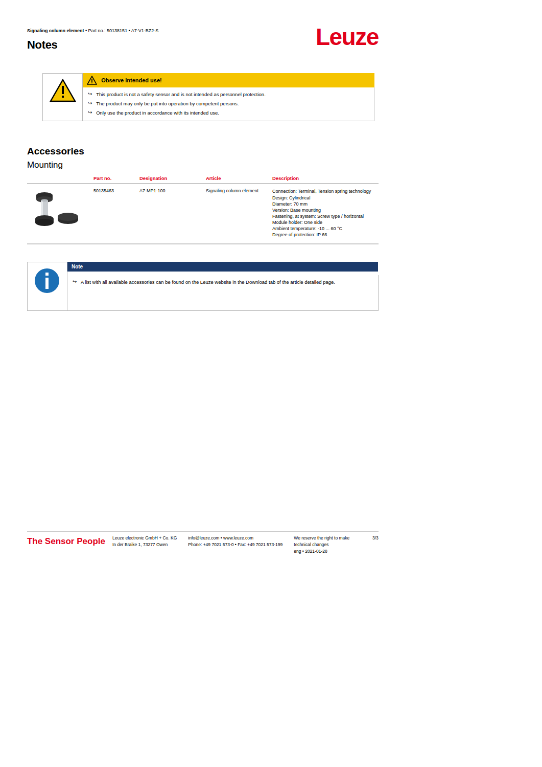Signaling column element • Part no.: 50138151 • A7-V1-BZ2-S
Notes
Leuze
| | Observe intended use! |
| This product is not a safety sensor and is not intended as personnel protection. The product may only be put into operation by competent persons. Only use the product in accordance with its intended use. |
Accessories
Mounting
| | Part no. | Designation | Article | Description |
| --- | --- | --- | --- | --- |
| | 50135463 | A7-MP1-100 | Signaling column element | Connection: Terminal, Tension spring technology Design: Cylindrical Diameter: 70 mm Version: Base mounting Fastening, at system: Screw type / horizontal Module holder: One side Ambient temperature: -10 ... 60 °C Degree of protection: IP 66 |
| | Note |
| A list with all available accessories can be found on the Leuze website in the Download tab of the article detailed page. |
The Sensor People
Leuze electronic GmbH + Co. KG
In der Braike 1, 73277 Owen
info@leuze.com • www.leuze.com
Phone: +49 7021 573-0 • Fax: +49 7021 573-199
We reserve the right to make technical changes
eng • 2021-01-28
3/3